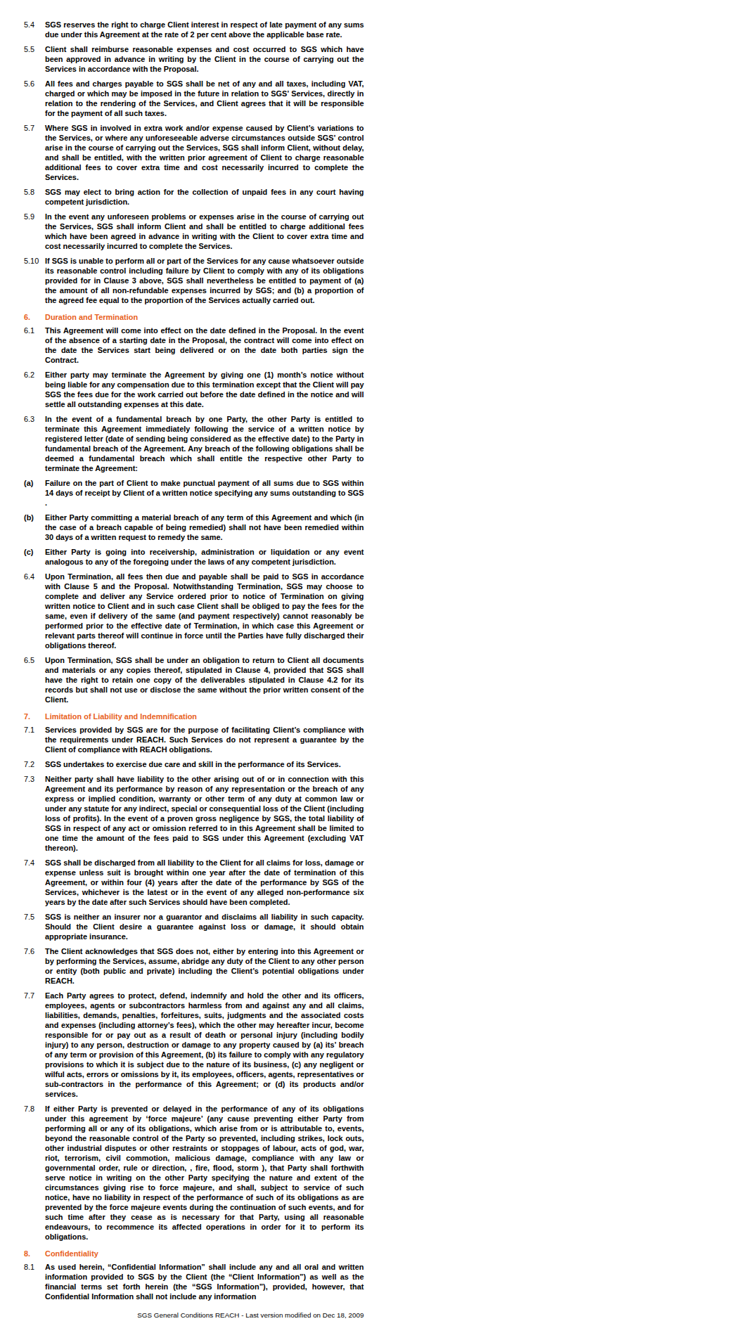5.4
SGS reserves the right to charge Client interest in respect of late payment of any sums due under this Agreement at the rate of 2 per cent above the applicable base rate.
5.5
Client shall reimburse reasonable expenses and cost occurred to SGS which have been approved in advance in writing by the Client in the course of carrying out the Services in accordance with the Proposal.
5.6
All fees and charges payable to SGS shall be net of any and all taxes, including VAT, charged or which may be imposed in the future in relation to SGS’ Services, directly in relation to the rendering of the Services, and Client agrees that it will be responsible for the payment of all such taxes.
5.7
Where SGS in involved in extra work and/or expense caused by Client’s variations to the Services, or where any unforeseeable adverse circumstances outside SGS’ control arise in the course of carrying out the Services, SGS shall inform Client, without delay, and shall be entitled, with the written prior agreement of Client to charge reasonable additional fees to cover extra time and cost necessarily incurred to complete the Services.
5.8
SGS may elect to bring action for the collection of unpaid fees in any court having competent jurisdiction.
5.9
In the event any unforeseen problems or expenses arise in the course of carrying out the Services, SGS shall inform Client and shall be entitled to charge additional fees which have been agreed in advance in writing with the Client to cover extra time and cost necessarily incurred to complete the Services.
5.10
If SGS is unable to perform all or part of the Services for any cause whatsoever outside its reasonable control including failure by Client to comply with any of its obligations provided for in Clause 3 above, SGS shall nevertheless be entitled to payment of (a) the amount of all non-refundable expenses incurred by SGS; and (b) a proportion of the agreed fee equal to the proportion of the Services actually carried out.
6.
Duration and Termination
6.1
This Agreement will come into effect on the date defined in the Proposal. In the event of the absence of a starting date in the Proposal, the contract will come into effect on the date the Services start being delivered or on the date both parties sign the Contract.
6.2
Either party may terminate the Agreement by giving one (1) month’s notice without being liable for any compensation due to this termination except that the Client will pay SGS the fees due for the work carried out before the date defined in the notice and will settle all outstanding expenses at this date.
6.3
In the event of a fundamental breach by one Party, the other Party is entitled to terminate this Agreement immediately following the service of a written notice by registered letter (date of sending being considered as the effective date) to the Party in fundamental breach of the Agreement. Any breach of the following obligations shall be deemed a fundamental breach which shall entitle the respective other Party to terminate the Agreement:
(a)
Failure on the part of Client to make punctual payment of all sums due to SGS within 14 days of receipt by Client of a written notice specifying any sums outstanding to SGS .
(b)
Either Party committing a material breach of any term of this Agreement and which (in the case of a breach capable of being remedied) shall not have been remedied within 30 days of a written request to remedy the same.
(c)
Either Party is going into receivership, administration or liquidation or any event analogous to any of the foregoing under the laws of any competent jurisdiction.
6.4
Upon Termination, all fees then due and payable shall be paid to SGS in accordance with Clause 5 and the Proposal. Notwithstanding Termination, SGS may choose to complete and deliver any Service ordered prior to notice of Termination on giving written notice to Client and in such case Client shall be obliged to pay the fees for the same, even if delivery of the same (and payment respectively) cannot reasonably be performed prior to the effective date of Termination, in which case this Agreement or relevant parts thereof will continue in force until the Parties have fully discharged their obligations thereof.
6.5
Upon Termination, SGS shall be under an obligation to return to Client all documents and materials or any copies thereof, stipulated in Clause 4, provided that SGS shall have the right to retain one copy of the deliverables stipulated in Clause 4.2 for its records but shall not use or disclose the same without the prior written consent of the Client.
7.
Limitation of Liability and Indemnification
7.1
Services provided by SGS are for the purpose of facilitating Client’s compliance with the requirements under REACH. Such Services do not represent a guarantee by the Client of compliance with REACH obligations.
7.2
SGS undertakes to exercise due care and skill in the performance of its Services.
7.3
Neither party shall have liability to the other arising out of or in connection with this Agreement and its performance by reason of any representation or the breach of any express or implied condition, warranty or other term of any duty at common law or under any statute for any indirect, special or consequential loss of the Client (including loss of profits). In the event of a proven gross negligence by SGS, the total liability of SGS in respect of any act or omission referred to in this Agreement shall be limited to one time the amount of the fees paid to SGS under this Agreement (excluding VAT thereon).
7.4
SGS shall be discharged from all liability to the Client for all claims for loss, damage or expense unless suit is brought within one year after the date of termination of this Agreement, or within four (4) years after the date of the performance by SGS of the Services, whichever is the latest or in the event of any alleged non-performance six years by the date after such Services should have been completed.
7.5
SGS is neither an insurer nor a guarantor and disclaims all liability in such capacity. Should the Client desire a guarantee against loss or damage, it should obtain appropriate insurance.
7.6
The Client acknowledges that SGS does not, either by entering into this Agreement or by performing the Services, assume, abridge any duty of the Client to any other person or entity (both public and private) including the Client’s potential obligations under REACH.
7.7
Each Party agrees to protect, defend, indemnify and hold the other and its officers, employees, agents or subcontractors harmless from and against any and all claims, liabilities, demands, penalties, forfeitures, suits, judgments and the associated costs and expenses (including attorney’s fees), which the other may hereafter incur, become responsible for or pay out as a result of death or personal injury (including bodily injury) to any person, destruction or damage to any property caused by (a) its’ breach of any term or provision of this Agreement, (b) its failure to comply with any regulatory provisions to which it is subject due to the nature of its business, (c) any negligent or wilful acts, errors or omissions by it, its employees, officers, agents, representatives or sub-contractors in the performance of this Agreement; or (d) its products and/or services.
7.8
If either Party is prevented or delayed in the performance of any of its obligations under this agreement by ‘force majeure’ (any cause preventing either Party from performing all or any of its obligations, which arise from or is attributable to, events, beyond the reasonable control of the Party so prevented, including strikes, lock outs, other industrial disputes or other restraints or stoppages of labour, acts of god, war, riot, terrorism, civil commotion, malicious damage, compliance with any law or governmental order, rule or direction, , fire, flood, storm ), that Party shall forthwith serve notice in writing on the other Party specifying the nature and extent of the circumstances giving rise to force majeure, and shall, subject to service of such notice, have no liability in respect of the performance of such of its obligations as are prevented by the force majeure events during the continuation of such events, and for such time after they cease as is necessary for that Party, using all reasonable endeavours, to recommence its affected operations in order for it to perform its obligations.
8.
Confidentiality
8.1
As used herein, “Confidential Information” shall include any and all oral and written information provided to SGS by the Client (the “Client Information”) as well as the financial terms set forth herein (the “SGS Information”), provided, however, that Confidential Information shall not include any information
SGS General Conditions REACH - Last version modified on Dec 18, 2009